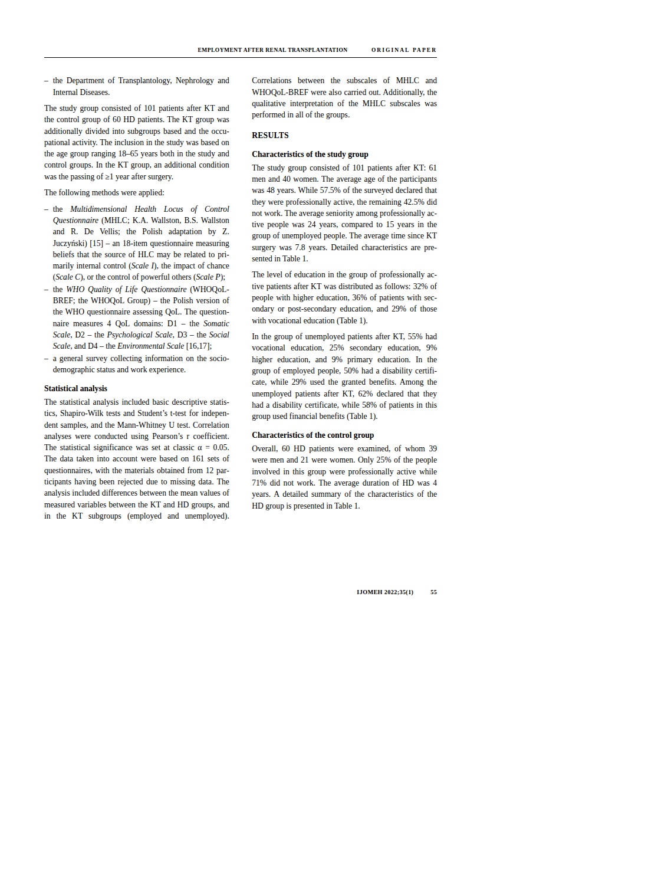Employment after renal transplantation Original Paper
the Department of Transplantology, Nephrology and Internal Diseases.
The study group consisted of 101 patients after KT and the control group of 60 HD patients. The KT group was additionally divided into subgroups based and the occupational activity. The inclusion in the study was based on the age group ranging 18–65 years both in the study and control groups. In the KT group, an additional condition was the passing of ≥1 year after surgery.
The following methods were applied:
the Multidimensional Health Locus of Control Questionnaire (MHLC; K.A. Wallston, B.S. Wallston and R. De Vellis; the Polish adaptation by Z. Juczyński) [15] – an 18-item questionnaire measuring beliefs that the source of HLC may be related to primarily internal control (Scale I), the impact of chance (Scale C), or the control of powerful others (Scale P);
the WHO Quality of Life Questionnaire (WHOQoL-BREF; the WHOQoL Group) – the Polish version of the WHO questionnaire assessing QoL. The questionnaire measures 4 QoL domains: D1 – the Somatic Scale, D2 – the Psychological Scale, D3 – the Social Scale, and D4 – the Environmental Scale [16,17];
a general survey collecting information on the socio-demographic status and work experience.
Statistical analysis
The statistical analysis included basic descriptive statistics, Shapiro-Wilk tests and Student’s t-test for independent samples, and the Mann-Whitney U test. Correlation analyses were conducted using Pearson’s r coefficient. The statistical significance was set at classic α = 0.05. The data taken into account were based on 161 sets of questionnaires, with the materials obtained from 12 participants having been rejected due to missing data. The analysis included differences between the mean values of measured variables between the KT and HD groups, and in the KT subgroups (employed and unemployed). Correlations between the subscales of MHLC and WHOQoL-BREF were also carried out. Additionally, the qualitative interpretation of the MHLC subscales was performed in all of the groups.
Results
Characteristics of the study group
The study group consisted of 101 patients after KT: 61 men and 40 women. The average age of the participants was 48 years. While 57.5% of the surveyed declared that they were professionally active, the remaining 42.5% did not work. The average seniority among professionally active people was 24 years, compared to 15 years in the group of unemployed people. The average time since KT surgery was 7.8 years. Detailed characteristics are presented in Table 1.
The level of education in the group of professionally active patients after KT was distributed as follows: 32% of people with higher education, 36% of patients with secondary or post-secondary education, and 29% of those with vocational education (Table 1).
In the group of unemployed patients after KT, 55% had vocational education, 25% secondary education, 9% higher education, and 9% primary education. In the group of employed people, 50% had a disability certificate, while 29% used the granted benefits. Among the unemployed patients after KT, 62% declared that they had a disability certificate, while 58% of patients in this group used financial benefits (Table 1).
Characteristics of the control group
Overall, 60 HD patients were examined, of whom 39 were men and 21 were women. Only 25% of the people involved in this group were professionally active while 71% did not work. The average duration of HD was 4 years. A detailed summary of the characteristics of the HD group is presented in Table 1.
IJOMEH 2022;35(1) 55